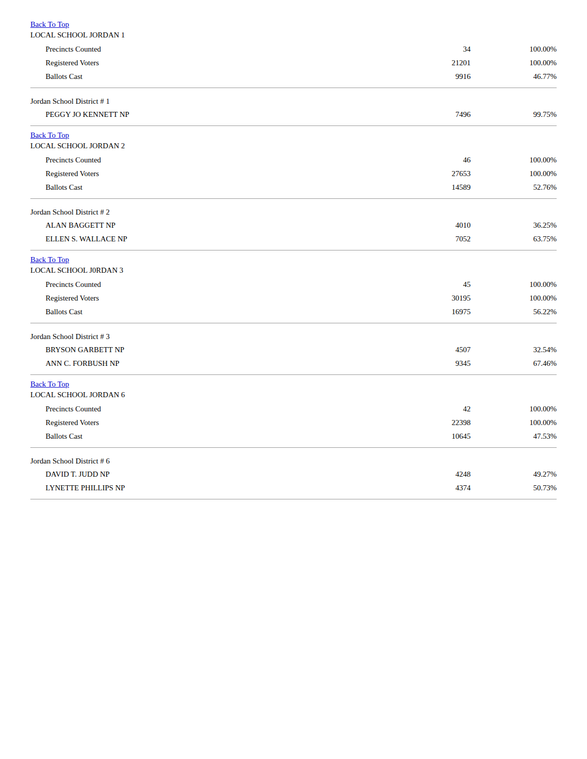Back To Top
LOCAL SCHOOL JORDAN 1
| Precincts Counted | 34 | 100.00% |
| Registered Voters | 21201 | 100.00% |
| Ballots Cast | 9916 | 46.77% |
| Jordan School District # 1 |
| PEGGY JO KENNETT NP | 7496 | 99.75% |
Back To Top
LOCAL SCHOOL JORDAN 2
| Precincts Counted | 46 | 100.00% |
| Registered Voters | 27653 | 100.00% |
| Ballots Cast | 14589 | 52.76% |
| Jordan School District # 2 |
| ALAN BAGGETT NP | 4010 | 36.25% |
| ELLEN S. WALLACE NP | 7052 | 63.75% |
Back To Top
LOCAL SCHOOL J0RDAN 3
| Precincts Counted | 45 | 100.00% |
| Registered Voters | 30195 | 100.00% |
| Ballots Cast | 16975 | 56.22% |
| Jordan School District # 3 |
| BRYSON GARBETT NP | 4507 | 32.54% |
| ANN C. FORBUSH NP | 9345 | 67.46% |
Back To Top
LOCAL SCHOOL JORDAN 6
| Precincts Counted | 42 | 100.00% |
| Registered Voters | 22398 | 100.00% |
| Ballots Cast | 10645 | 47.53% |
| Jordan School District # 6 |
| DAVID T. JUDD NP | 4248 | 49.27% |
| LYNETTE PHILLIPS NP | 4374 | 50.73% |